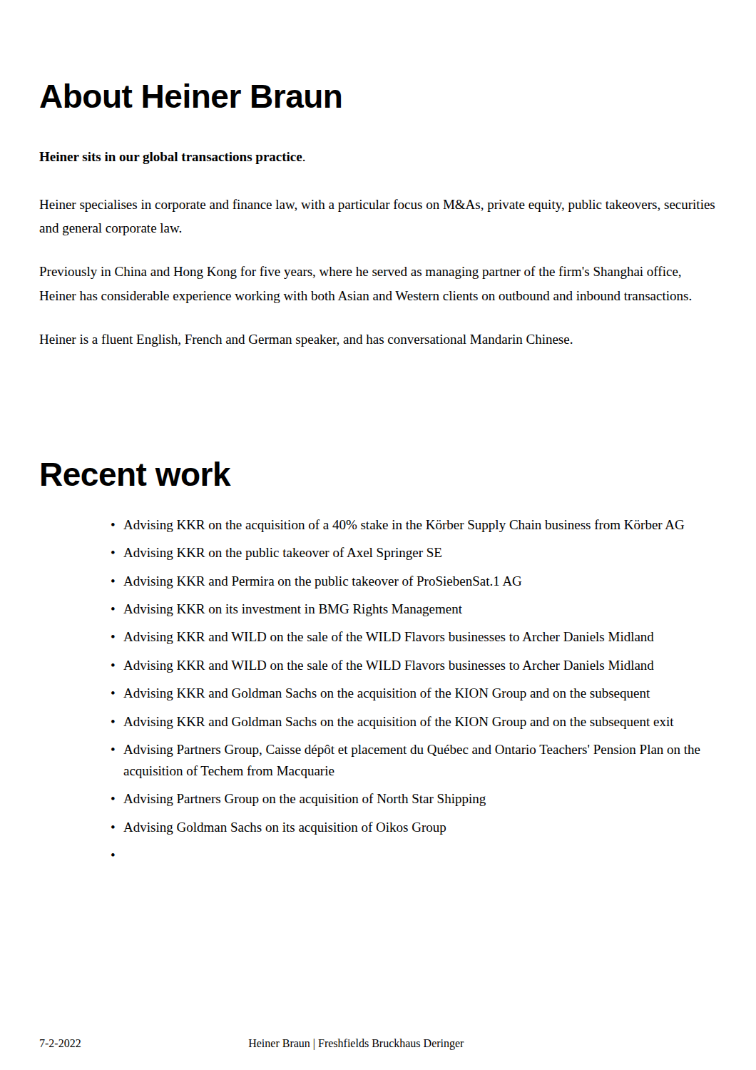About Heiner Braun
Heiner sits in our global transactions practice.
Heiner specialises in corporate and finance law, with a particular focus on M&As, private equity, public takeovers, securities and general corporate law.
Previously in China and Hong Kong for five years, where he served as managing partner of the firm's Shanghai office, Heiner has considerable experience working with both Asian and Western clients on outbound and inbound transactions.
Heiner is a fluent English, French and German speaker, and has conversational Mandarin Chinese.
Recent work
Advising KKR on the acquisition of a 40% stake in the Körber Supply Chain business from Körber AG
Advising KKR on the public takeover of Axel Springer SE
Advising KKR and Permira on the public takeover of ProSiebenSat.1 AG
Advising KKR on its investment in BMG Rights Management
Advising KKR and WILD on the sale of the WILD Flavors businesses to Archer Daniels Midland
Advising KKR and WILD on the sale of the WILD Flavors businesses to Archer Daniels Midland
Advising KKR and Goldman Sachs on the acquisition of the KION Group and on the subsequent
Advising KKR and Goldman Sachs on the acquisition of the KION Group and on the subsequent exit
Advising Partners Group, Caisse dépôt et placement du Québec and Ontario Teachers' Pension Plan on the acquisition of Techem from Macquarie
Advising Partners Group on the acquisition of North Star Shipping
Advising Goldman Sachs on its acquisition of Oikos Group
7-2-2022 Heiner Braun | Freshfields Bruckhaus Deringer